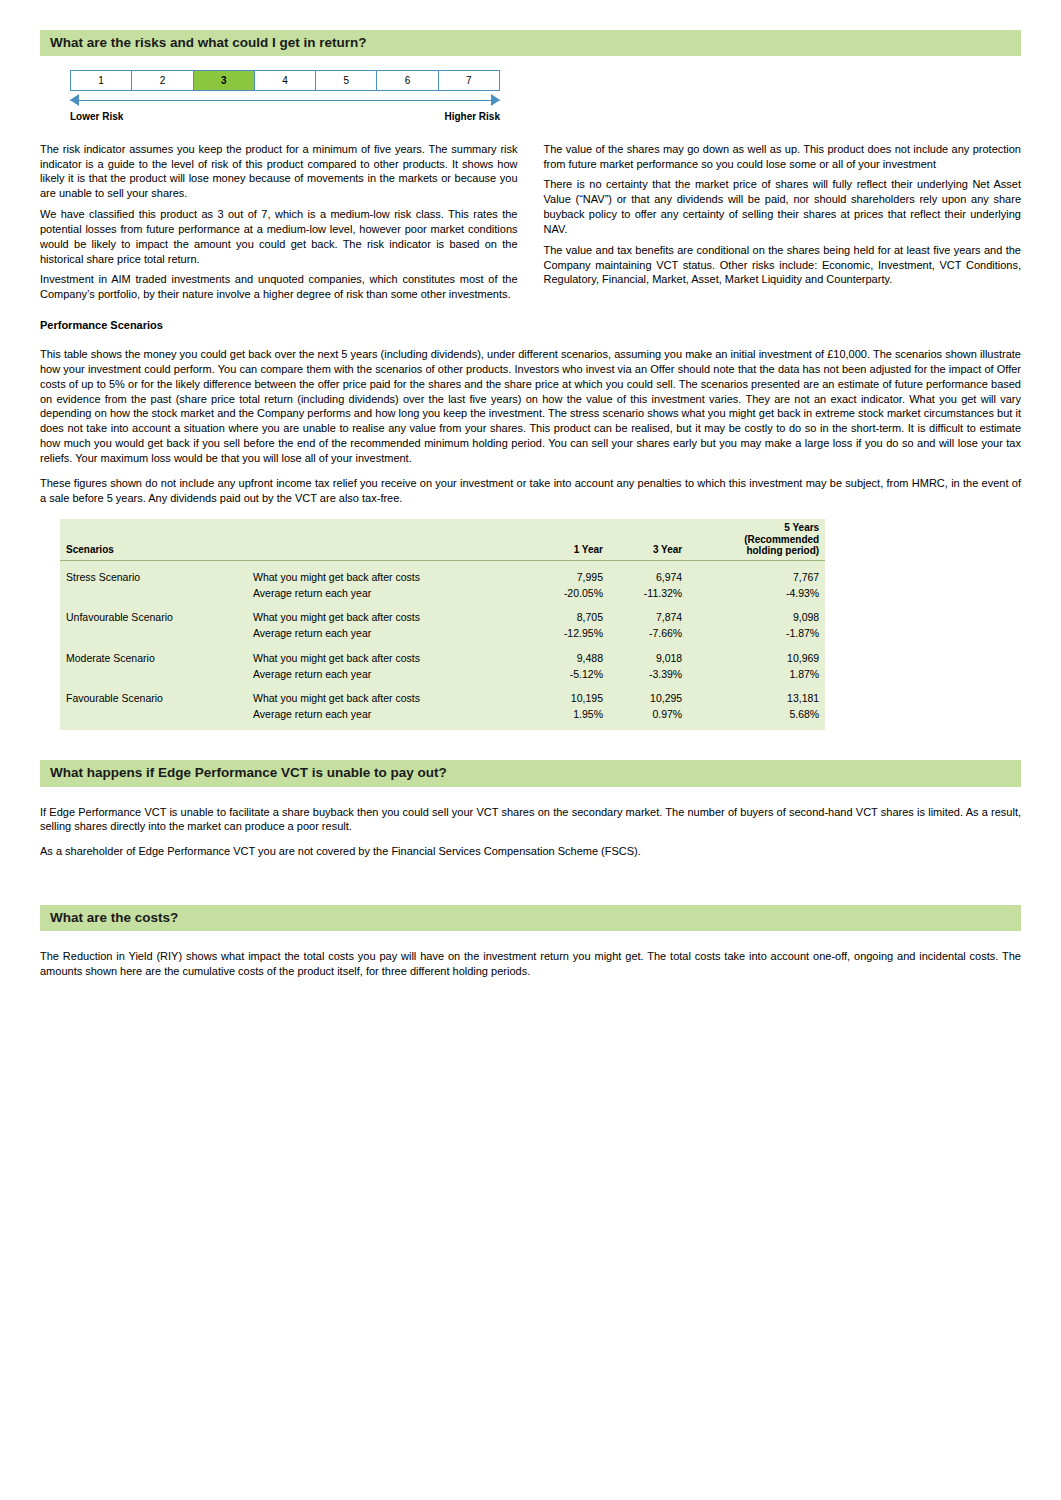What are the risks and what could I get in return?
| 1 | 2 | 3 | 4 | 5 | 6 | 7 |
Lower Risk Higher Risk
The risk indicator assumes you keep the product for a minimum of five years. The summary risk indicator is a guide to the level of risk of this product compared to other products. It shows how likely it is that the product will lose money because of movements in the markets or because you are unable to sell your shares.
We have classified this product as 3 out of 7, which is a medium-low risk class. This rates the potential losses from future performance at a medium-low level, however poor market conditions would be likely to impact the amount you could get back. The risk indicator is based on the historical share price total return.
Investment in AIM traded investments and unquoted companies, which constitutes most of the Company’s portfolio, by their nature involve a higher degree of risk than some other investments.
The value of the shares may go down as well as up. This product does not include any protection from future market performance so you could lose some or all of your investment
There is no certainty that the market price of shares will fully reflect their underlying Net Asset Value (“NAV”) or that any dividends will be paid, nor should shareholders rely upon any share buyback policy to offer any certainty of selling their shares at prices that reflect their underlying NAV.
The value and tax benefits are conditional on the shares being held for at least five years and the Company maintaining VCT status. Other risks include: Economic, Investment, VCT Conditions, Regulatory, Financial, Market, Asset, Market Liquidity and Counterparty.
Performance Scenarios
This table shows the money you could get back over the next 5 years (including dividends), under different scenarios, assuming you make an initial investment of £10,000. The scenarios shown illustrate how your investment could perform. You can compare them with the scenarios of other products. Investors who invest via an Offer should note that the data has not been adjusted for the impact of Offer costs of up to 5% or for the likely difference between the offer price paid for the shares and the share price at which you could sell. The scenarios presented are an estimate of future performance based on evidence from the past (share price total return (including dividends) over the last five years) on how the value of this investment varies. They are not an exact indicator. What you get will vary depending on how the stock market and the Company performs and how long you keep the investment. The stress scenario shows what you might get back in extreme stock market circumstances but it does not take into account a situation where you are unable to realise any value from your shares. This product can be realised, but it may be costly to do so in the short-term. It is difficult to estimate how much you would get back if you sell before the end of the recommended minimum holding period. You can sell your shares early but you may make a large loss if you do so and will lose your tax reliefs. Your maximum loss would be that you will lose all of your investment.
These figures shown do not include any upfront income tax relief you receive on your investment or take into account any penalties to which this investment may be subject, from HMRC, in the event of a sale before 5 years. Any dividends paid out by the VCT are also tax-free.
| Scenarios | | 1 Year | 3 Year | 5 Years (Recommended holding period) |
| --- | --- | --- | --- | --- |
| Stress Scenario | What you might get back after costs | 7,995 | 6,974 | 7,767 |
| | Average return each year | -20.05% | -11.32% | -4.93% |
| Unfavourable Scenario | What you might get back after costs | 8,705 | 7,874 | 9,098 |
| | Average return each year | -12.95% | -7.66% | -1.87% |
| Moderate Scenario | What you might get back after costs | 9,488 | 9,018 | 10,969 |
| | Average return each year | -5.12% | -3.39% | 1.87% |
| Favourable Scenario | What you might get back after costs | 10,195 | 10,295 | 13,181 |
| | Average return each year | 1.95% | 0.97% | 5.68% |
What happens if Edge Performance VCT is unable to pay out?
If Edge Performance VCT is unable to facilitate a share buyback then you could sell your VCT shares on the secondary market. The number of buyers of second-hand VCT shares is limited. As a result, selling shares directly into the market can produce a poor result.
As a shareholder of Edge Performance VCT you are not covered by the Financial Services Compensation Scheme (FSCS).
What are the costs?
The Reduction in Yield (RIY) shows what impact the total costs you pay will have on the investment return you might get. The total costs take into account one-off, ongoing and incidental costs. The amounts shown here are the cumulative costs of the product itself, for three different holding periods.